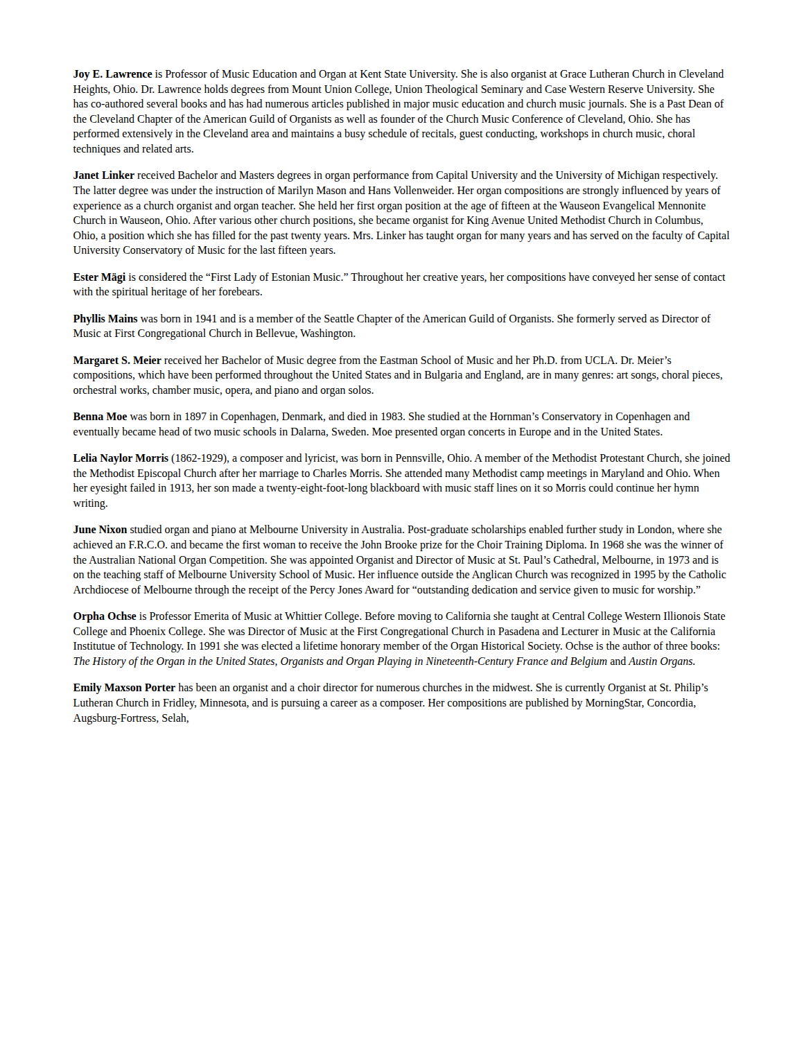Joy E. Lawrence is Professor of Music Education and Organ at Kent State University. She is also organist at Grace Lutheran Church in Cleveland Heights, Ohio. Dr. Lawrence holds degrees from Mount Union College, Union Theological Seminary and Case Western Reserve University. She has co-authored several books and has had numerous articles published in major music education and church music journals. She is a Past Dean of the Cleveland Chapter of the American Guild of Organists as well as founder of the Church Music Conference of Cleveland, Ohio. She has performed extensively in the Cleveland area and maintains a busy schedule of recitals, guest conducting, workshops in church music, choral techniques and related arts.
Janet Linker received Bachelor and Masters degrees in organ performance from Capital University and the University of Michigan respectively. The latter degree was under the instruction of Marilyn Mason and Hans Vollenweider. Her organ compositions are strongly influenced by years of experience as a church organist and organ teacher. She held her first organ position at the age of fifteen at the Wauseon Evangelical Mennonite Church in Wauseon, Ohio. After various other church positions, she became organist for King Avenue United Methodist Church in Columbus, Ohio, a position which she has filled for the past twenty years. Mrs. Linker has taught organ for many years and has served on the faculty of Capital University Conservatory of Music for the last fifteen years.
Ester Mägi is considered the “First Lady of Estonian Music.” Throughout her creative years, her compositions have conveyed her sense of contact with the spiritual heritage of her forebears.
Phyllis Mains was born in 1941 and is a member of the Seattle Chapter of the American Guild of Organists. She formerly served as Director of Music at First Congregational Church in Bellevue, Washington.
Margaret S. Meier received her Bachelor of Music degree from the Eastman School of Music and her Ph.D. from UCLA. Dr. Meier’s compositions, which have been performed throughout the United States and in Bulgaria and England, are in many genres: art songs, choral pieces, orchestral works, chamber music, opera, and piano and organ solos.
Benna Moe was born in 1897 in Copenhagen, Denmark, and died in 1983. She studied at the Hornman’s Conservatory in Copenhagen and eventually became head of two music schools in Dalarna, Sweden. Moe presented organ concerts in Europe and in the United States.
Lelia Naylor Morris (1862-1929), a composer and lyricist, was born in Pennsville, Ohio. A member of the Methodist Protestant Church, she joined the Methodist Episcopal Church after her marriage to Charles Morris. She attended many Methodist camp meetings in Maryland and Ohio. When her eyesight failed in 1913, her son made a twenty-eight-foot-long blackboard with music staff lines on it so Morris could continue her hymn writing.
June Nixon studied organ and piano at Melbourne University in Australia. Post-graduate scholarships enabled further study in London, where she achieved an F.R.C.O. and became the first woman to receive the John Brooke prize for the Choir Training Diploma. In 1968 she was the winner of the Australian National Organ Competition. She was appointed Organist and Director of Music at St. Paul’s Cathedral, Melbourne, in 1973 and is on the teaching staff of Melbourne University School of Music. Her influence outside the Anglican Church was recognized in 1995 by the Catholic Archdiocese of Melbourne through the receipt of the Percy Jones Award for “outstanding dedication and service given to music for worship.”
Orpha Ochse is Professor Emerita of Music at Whittier College. Before moving to California she taught at Central College Western Illionois State College and Phoenix College. She was Director of Music at the First Congregational Church in Pasadena and Lecturer in Music at the California Institutue of Technology. In 1991 she was elected a lifetime honorary member of the Organ Historical Society. Ochse is the author of three books: The History of the Organ in the United States, Organists and Organ Playing in Nineteenth-Century France and Belgium and Austin Organs.
Emily Maxson Porter has been an organist and a choir director for numerous churches in the midwest. She is currently Organist at St. Philip’s Lutheran Church in Fridley, Minnesota, and is pursuing a career as a composer. Her compositions are published by MorningStar, Concordia, Augsburg-Fortress, Selah,